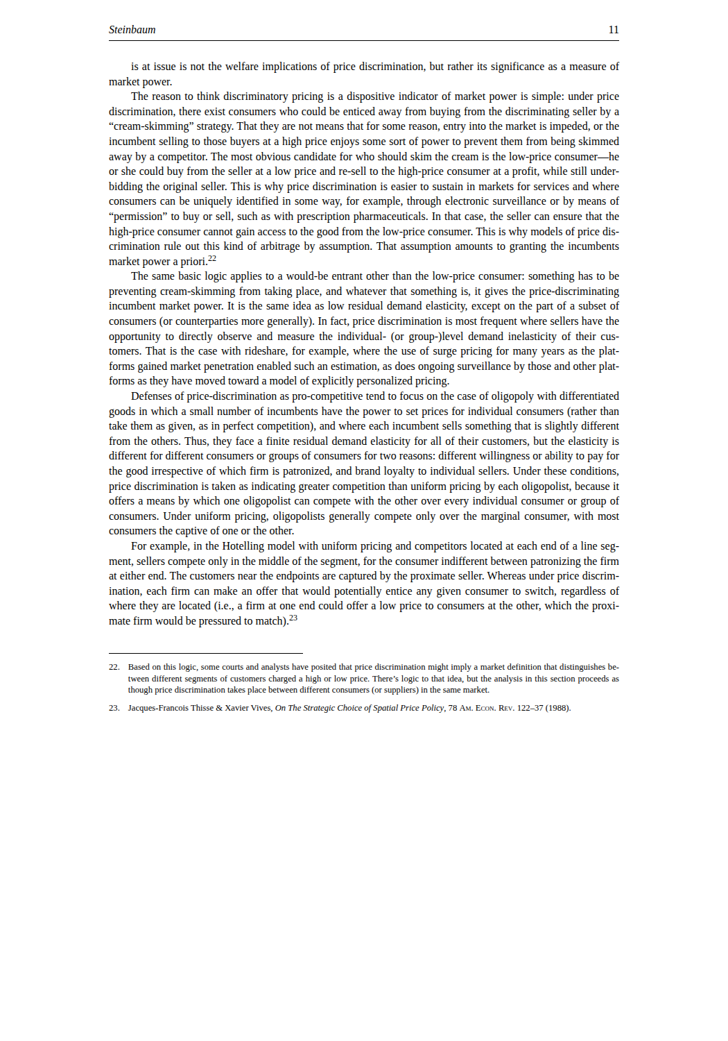Steinbaum 11
is at issue is not the welfare implications of price discrimination, but rather its significance as a measure of market power.
The reason to think discriminatory pricing is a dispositive indicator of market power is simple: under price discrimination, there exist consumers who could be enticed away from buying from the discriminating seller by a “cream-skimming” strategy. That they are not means that for some reason, entry into the market is impeded, or the incumbent selling to those buyers at a high price enjoys some sort of power to prevent them from being skimmed away by a competitor. The most obvious candidate for who should skim the cream is the low-price consumer—he or she could buy from the seller at a low price and re-sell to the high-price consumer at a profit, while still under-bidding the original seller. This is why price discrimination is easier to sustain in markets for services and where consumers can be uniquely identified in some way, for example, through electronic surveillance or by means of “permission” to buy or sell, such as with prescription pharmaceuticals. In that case, the seller can ensure that the high-price consumer cannot gain access to the good from the low-price consumer. This is why models of price discrimination rule out this kind of arbitrage by assumption. That assumption amounts to granting the incumbents market power a priori.22
The same basic logic applies to a would-be entrant other than the low-price consumer: something has to be preventing cream-skimming from taking place, and whatever that something is, it gives the price-discriminating incumbent market power. It is the same idea as low residual demand elasticity, except on the part of a subset of consumers (or counterparties more generally). In fact, price discrimination is most frequent where sellers have the opportunity to directly observe and measure the individual- (or group-)level demand inelasticity of their customers. That is the case with rideshare, for example, where the use of surge pricing for many years as the platforms gained market penetration enabled such an estimation, as does ongoing surveillance by those and other platforms as they have moved toward a model of explicitly personalized pricing.
Defenses of price-discrimination as pro-competitive tend to focus on the case of oligopoly with differentiated goods in which a small number of incumbents have the power to set prices for individual consumers (rather than take them as given, as in perfect competition), and where each incumbent sells something that is slightly different from the others. Thus, they face a finite residual demand elasticity for all of their customers, but the elasticity is different for different consumers or groups of consumers for two reasons: different willingness or ability to pay for the good irrespective of which firm is patronized, and brand loyalty to individual sellers. Under these conditions, price discrimination is taken as indicating greater competition than uniform pricing by each oligopolist, because it offers a means by which one oligopolist can compete with the other over every individual consumer or group of consumers. Under uniform pricing, oligopolists generally compete only over the marginal consumer, with most consumers the captive of one or the other.
For example, in the Hotelling model with uniform pricing and competitors located at each end of a line segment, sellers compete only in the middle of the segment, for the consumer indifferent between patronizing the firm at either end. The customers near the endpoints are captured by the proximate seller. Whereas under price discrimination, each firm can make an offer that would potentially entice any given consumer to switch, regardless of where they are located (i.e., a firm at one end could offer a low price to consumers at the other, which the proximate firm would be pressured to match).23
22. Based on this logic, some courts and analysts have posited that price discrimination might imply a market definition that distinguishes between different segments of customers charged a high or low price. There’s logic to that idea, but the analysis in this section proceeds as though price discrimination takes place between different consumers (or suppliers) in the same market.
23. Jacques-Francois Thisse & Xavier Vives, On The Strategic Choice of Spatial Price Policy, 78 Am. Econ. Rev. 122–37 (1988).